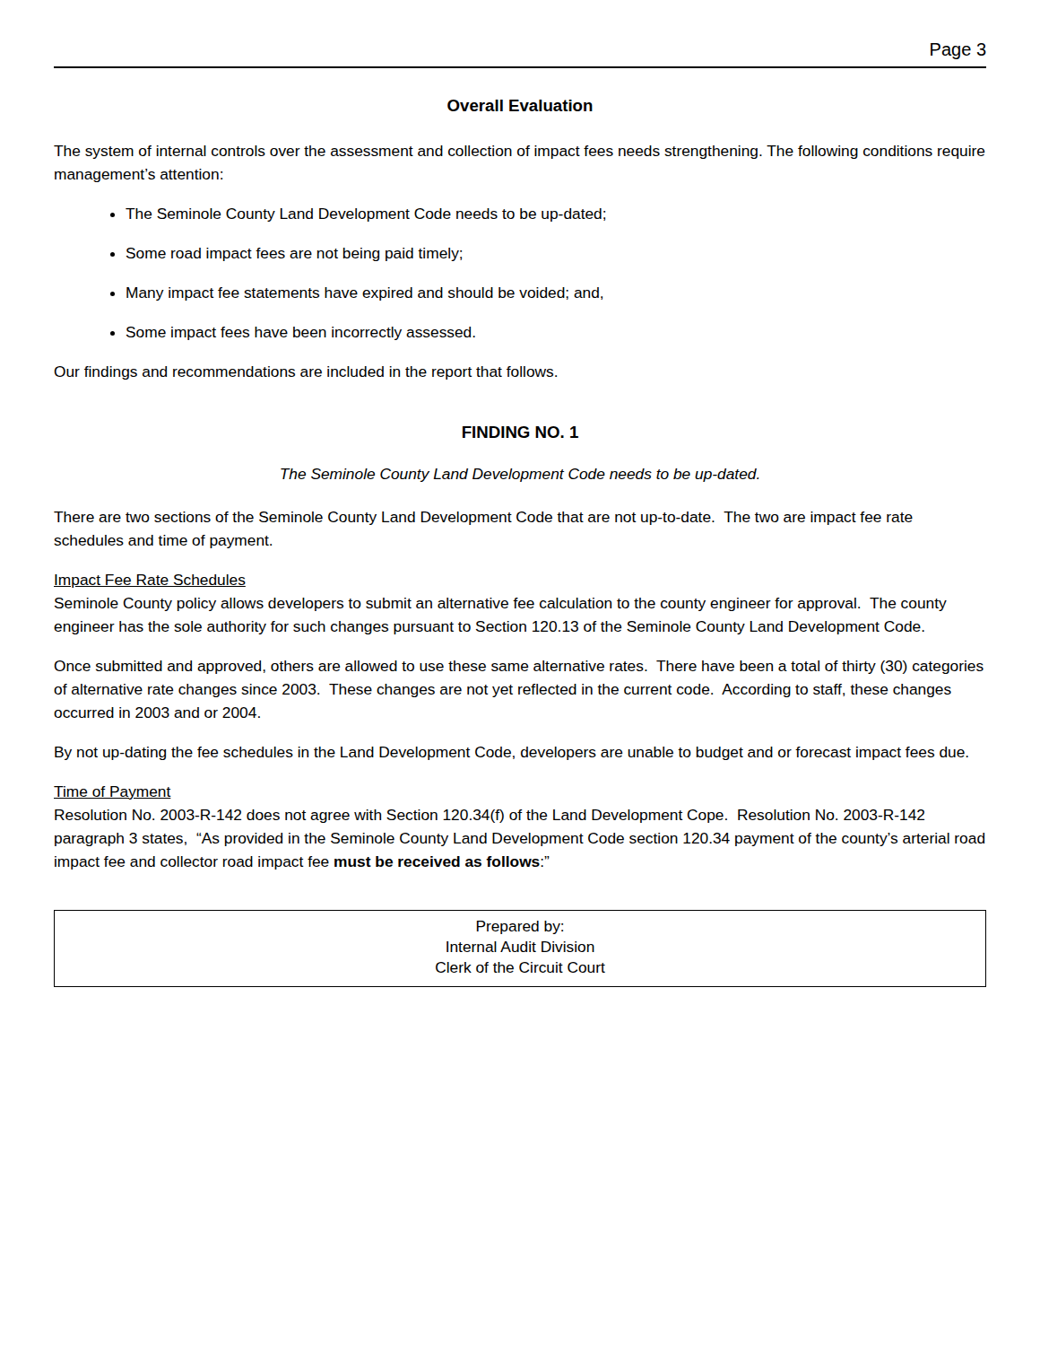Page 3
Overall Evaluation
The system of internal controls over the assessment and collection of impact fees needs strengthening. The following conditions require management’s attention:
The Seminole County Land Development Code needs to be up-dated;
Some road impact fees are not being paid timely;
Many impact fee statements have expired and should be voided; and,
Some impact fees have been incorrectly assessed.
Our findings and recommendations are included in the report that follows.
FINDING NO. 1
The Seminole County Land Development Code needs to be up-dated.
There are two sections of the Seminole County Land Development Code that are not up-to-date. The two are impact fee rate schedules and time of payment.
Impact Fee Rate Schedules
Seminole County policy allows developers to submit an alternative fee calculation to the county engineer for approval. The county engineer has the sole authority for such changes pursuant to Section 120.13 of the Seminole County Land Development Code.
Once submitted and approved, others are allowed to use these same alternative rates. There have been a total of thirty (30) categories of alternative rate changes since 2003. These changes are not yet reflected in the current code. According to staff, these changes occurred in 2003 and or 2004.
By not up-dating the fee schedules in the Land Development Code, developers are unable to budget and or forecast impact fees due.
Time of Payment
Resolution No. 2003-R-142 does not agree with Section 120.34(f) of the Land Development Cope. Resolution No. 2003-R-142 paragraph 3 states, “As provided in the Seminole County Land Development Code section 120.34 payment of the county’s arterial road impact fee and collector road impact fee must be received as follows:”
Prepared by:
Internal Audit Division
Clerk of the Circuit Court